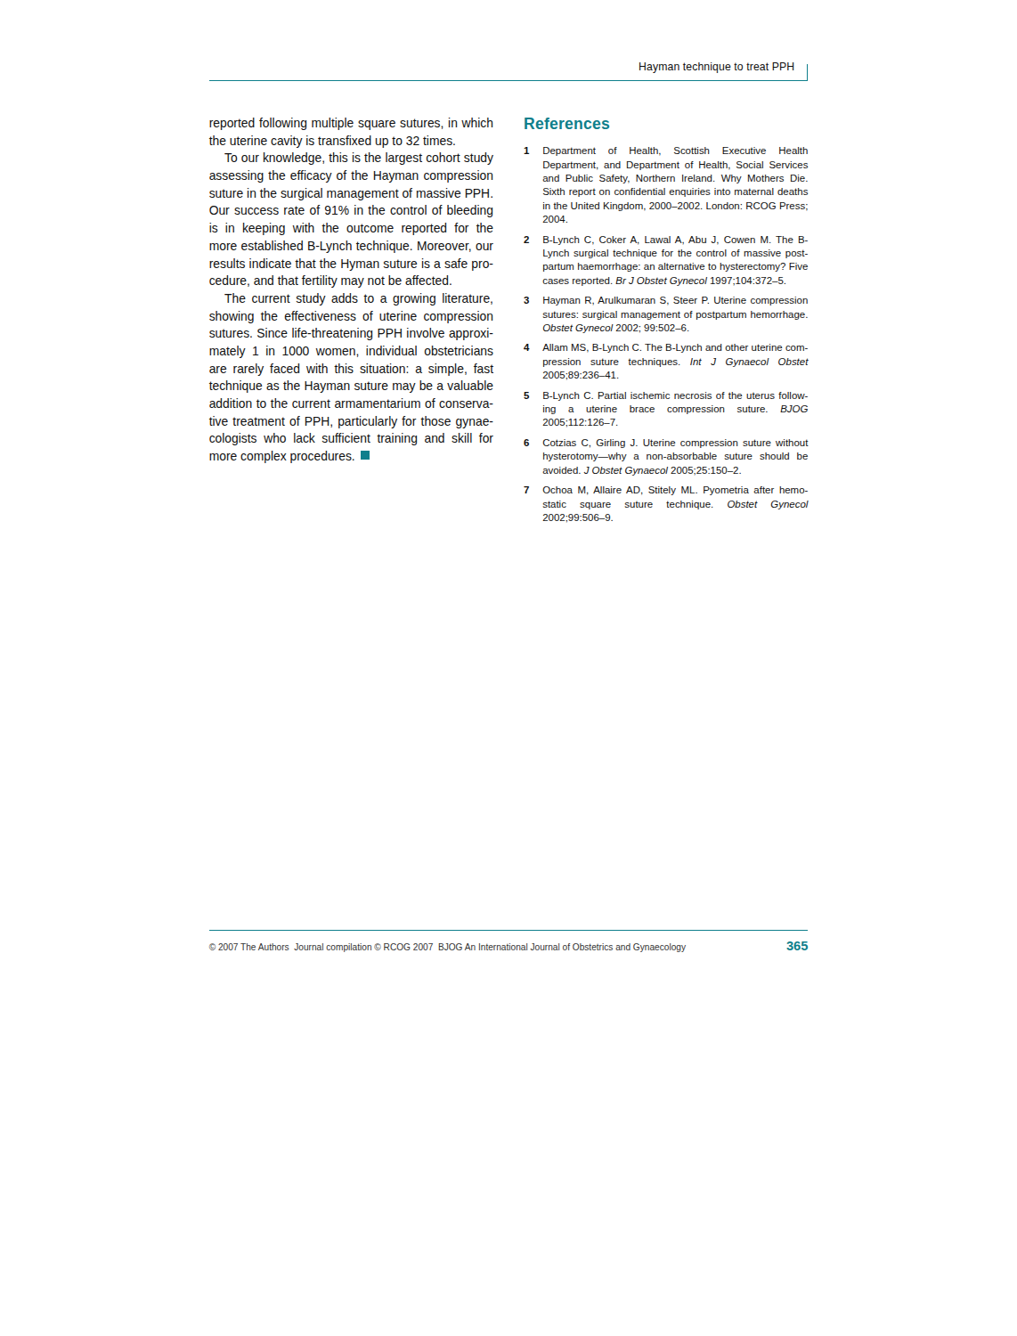Hayman technique to treat PPH
reported following multiple square sutures, in which the uterine cavity is transfixed up to 32 times.
To our knowledge, this is the largest cohort study assessing the efficacy of the Hayman compression suture in the surgical management of massive PPH. Our success rate of 91% in the control of bleeding is in keeping with the outcome reported for the more established B-Lynch technique. Moreover, our results indicate that the Hyman suture is a safe procedure, and that fertility may not be affected.
The current study adds to a growing literature, showing the effectiveness of uterine compression sutures. Since life-threatening PPH involve approximately 1 in 1000 women, individual obstetricians are rarely faced with this situation: a simple, fast technique as the Hayman suture may be a valuable addition to the current armamentarium of conservative treatment of PPH, particularly for those gynaecologists who lack sufficient training and skill for more complex procedures.
References
Department of Health, Scottish Executive Health Department, and Department of Health, Social Services and Public Safety, Northern Ireland. Why Mothers Die. Sixth report on confidential enquiries into maternal deaths in the United Kingdom, 2000–2002. London: RCOG Press; 2004.
B-Lynch C, Coker A, Lawal A, Abu J, Cowen M. The B-Lynch surgical technique for the control of massive postpartum haemorrhage: an alternative to hysterectomy? Five cases reported. Br J Obstet Gynecol 1997;104:372–5.
Hayman R, Arulkumaran S, Steer P. Uterine compression sutures: surgical management of postpartum hemorrhage. Obstet Gynecol 2002; 99:502–6.
Allam MS, B-Lynch C. The B-Lynch and other uterine compression suture techniques. Int J Gynaecol Obstet 2005;89:236–41.
B-Lynch C. Partial ischemic necrosis of the uterus following a uterine brace compression suture. BJOG 2005;112:126–7.
Cotzias C, Girling J. Uterine compression suture without hysterotomy—why a non-absorbable suture should be avoided. J Obstet Gynaecol 2005;25:150–2.
Ochoa M, Allaire AD, Stitely ML. Pyometria after hemostatic square suture technique. Obstet Gynecol 2002;99:506–9.
© 2007 The Authors Journal compilation © RCOG 2007 BJOG An International Journal of Obstetrics and Gynaecology 365